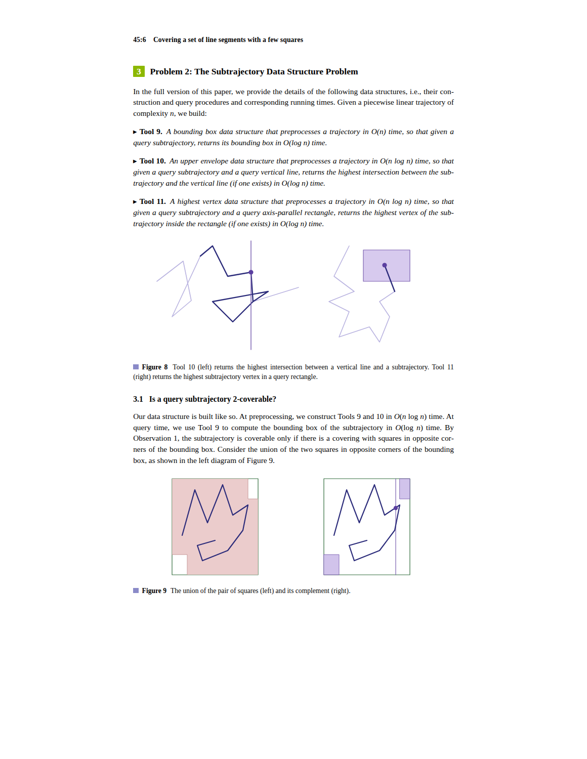45:6 Covering a set of line segments with a few squares
3 Problem 2: The Subtrajectory Data Structure Problem
In the full version of this paper, we provide the details of the following data structures, i.e., their construction and query procedures and corresponding running times. Given a piecewise linear trajectory of complexity n, we build:
▸Tool 9. A bounding box data structure that preprocesses a trajectory in O(n) time, so that given a query subtrajectory, returns its bounding box in O(log n) time.
▸Tool 10. An upper envelope data structure that preprocesses a trajectory in O(n log n) time, so that given a query subtrajectory and a query vertical line, returns the highest intersection between the subtrajectory and the vertical line (if one exists) in O(log n) time.
▸Tool 11. A highest vertex data structure that preprocesses a trajectory in O(n log n) time, so that given a query subtrajectory and a query axis-parallel rectangle, returns the highest vertex of the subtrajectory inside the rectangle (if one exists) in O(log n) time.
Figure 8 Tool 10 (left) returns the highest intersection between a vertical line and a subtrajectory. Tool 11 (right) returns the highest subtrajectory vertex in a query rectangle.
3.1 Is a query subtrajectory 2-coverable?
Our data structure is built like so. At preprocessing, we construct Tools 9 and 10 in O(n log n) time. At query time, we use Tool 9 to compute the bounding box of the subtrajectory in O(log n) time. By Observation 1, the subtrajectory is coverable only if there is a covering with squares in opposite corners of the bounding box. Consider the union of the two squares in opposite corners of the bounding box, as shown in the left diagram of Figure 9.
Figure 9 The union of the pair of squares (left) and its complement (right).